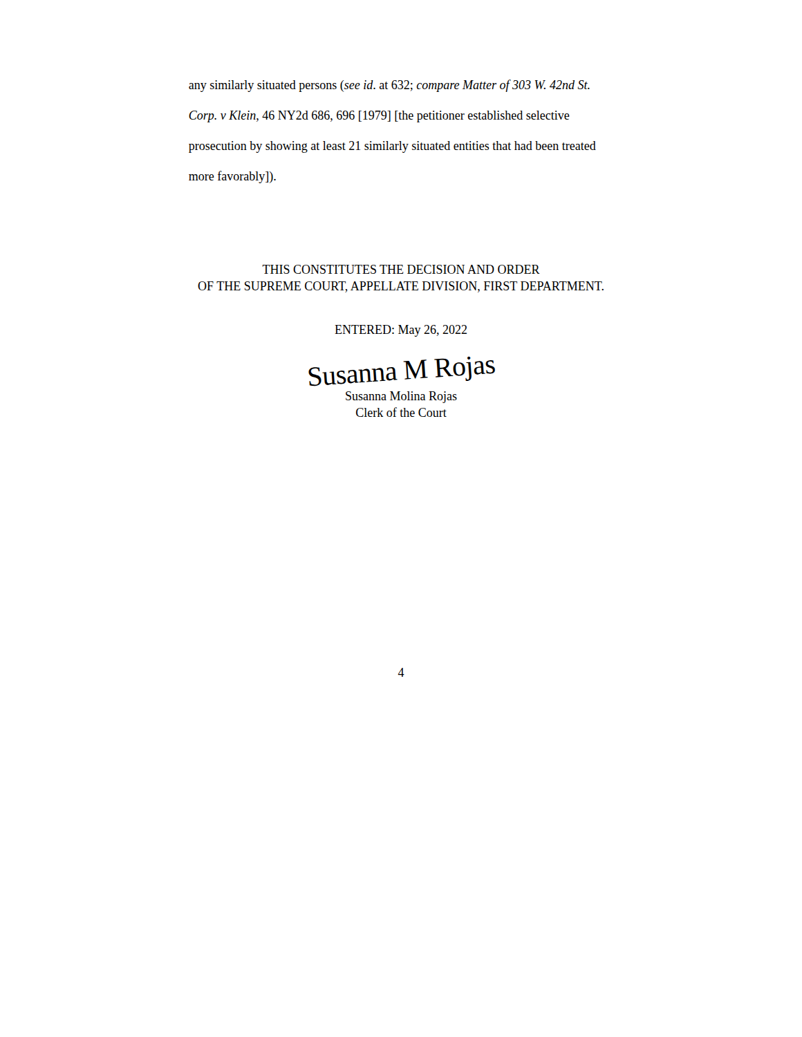any similarly situated persons (see id. at 632; compare Matter of 303 W. 42nd St. Corp. v Klein, 46 NY2d 686, 696 [1979] [the petitioner established selective prosecution by showing at least 21 similarly situated entities that had been treated more favorably]).
THIS CONSTITUTES THE DECISION AND ORDER OF THE SUPREME COURT, APPELLATE DIVISION, FIRST DEPARTMENT.
ENTERED: May 26, 2022
Susanna M Rojas
Susanna Molina Rojas
Clerk of the Court
4